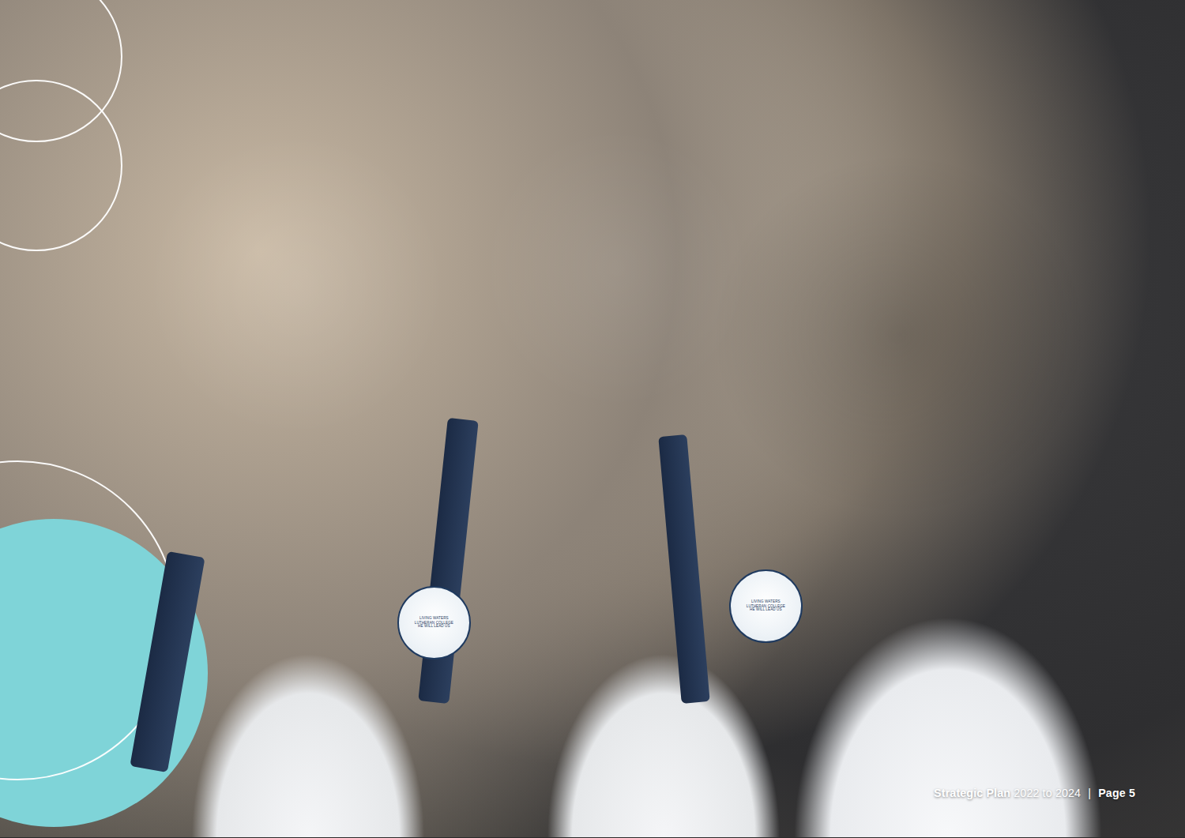LIVING WATERS
LUTHERAN COLLEGE
HE WILL LEAD US
LIVING WATERS
LUTHERAN COLLEGE
HE WILL LEAD US
Strategic Plan 2022 to 2024 | Page 5